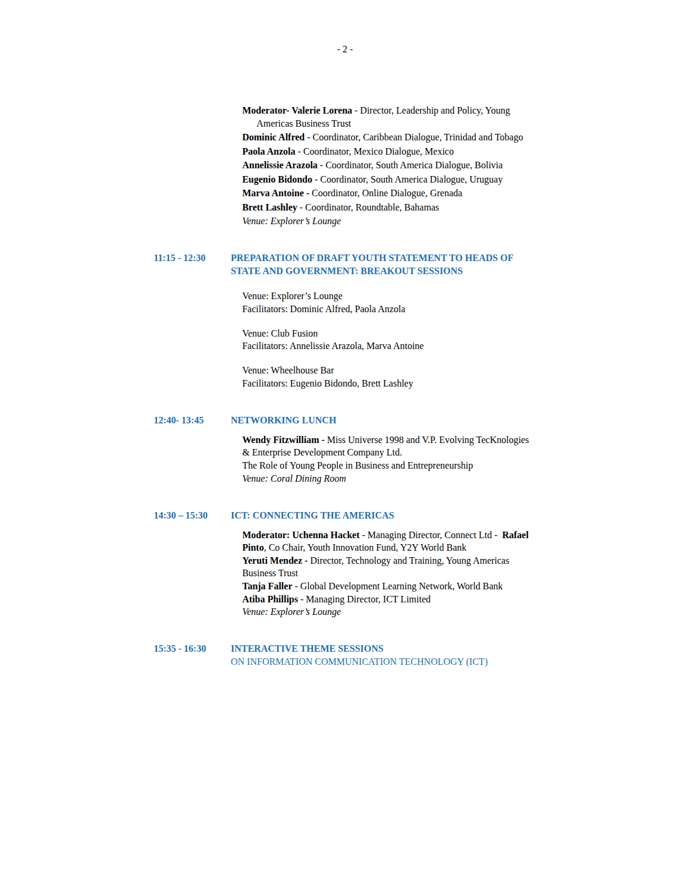- 2 -
Moderator- Valerie Lorena - Director, Leadership and Policy, Young Americas Business Trust
Dominic Alfred - Coordinator, Caribbean Dialogue, Trinidad and Tobago
Paola Anzola - Coordinator, Mexico Dialogue, Mexico
Annelissie Arazola - Coordinator, South America Dialogue, Bolivia
Eugenio Bidondo - Coordinator, South America Dialogue, Uruguay
Marva Antoine - Coordinator, Online Dialogue, Grenada
Brett Lashley - Coordinator, Roundtable, Bahamas
Venue: Explorer’s Lounge
11:15 - 12:30
Preparation of Draft Youth Statement to Heads of State and Government: Breakout Sessions
Venue: Explorer’s Lounge
Facilitators: Dominic Alfred, Paola Anzola
Venue: Club Fusion
Facilitators: Annelissie Arazola, Marva Antoine
Venue: Wheelhouse Bar
Facilitators: Eugenio Bidondo, Brett Lashley
12:40- 13:45
Networking Lunch
Wendy Fitzwilliam - Miss Universe 1998 and V.P. Evolving TecKnologies & Enterprise Development Company Ltd.
The Role of Young People in Business and Entrepreneurship
Venue: Coral Dining Room
14:30 – 15:30
ICT: Connecting the Americas
Moderator: Uchenna Hacket - Managing Director, Connect Ltd - Rafael Pinto, Co Chair, Youth Innovation Fund, Y2Y World Bank
Yeruti Mendez - Director, Technology and Training, Young Americas Business Trust
Tanja Faller - Global Development Learning Network, World Bank
Atiba Phillips - Managing Director, ICT Limited
Venue: Explorer’s Lounge
15:35 - 16:30
Interactive Theme Sessions
ON INFORMATION COMMUNICATION TECHNOLOGY (ICT)